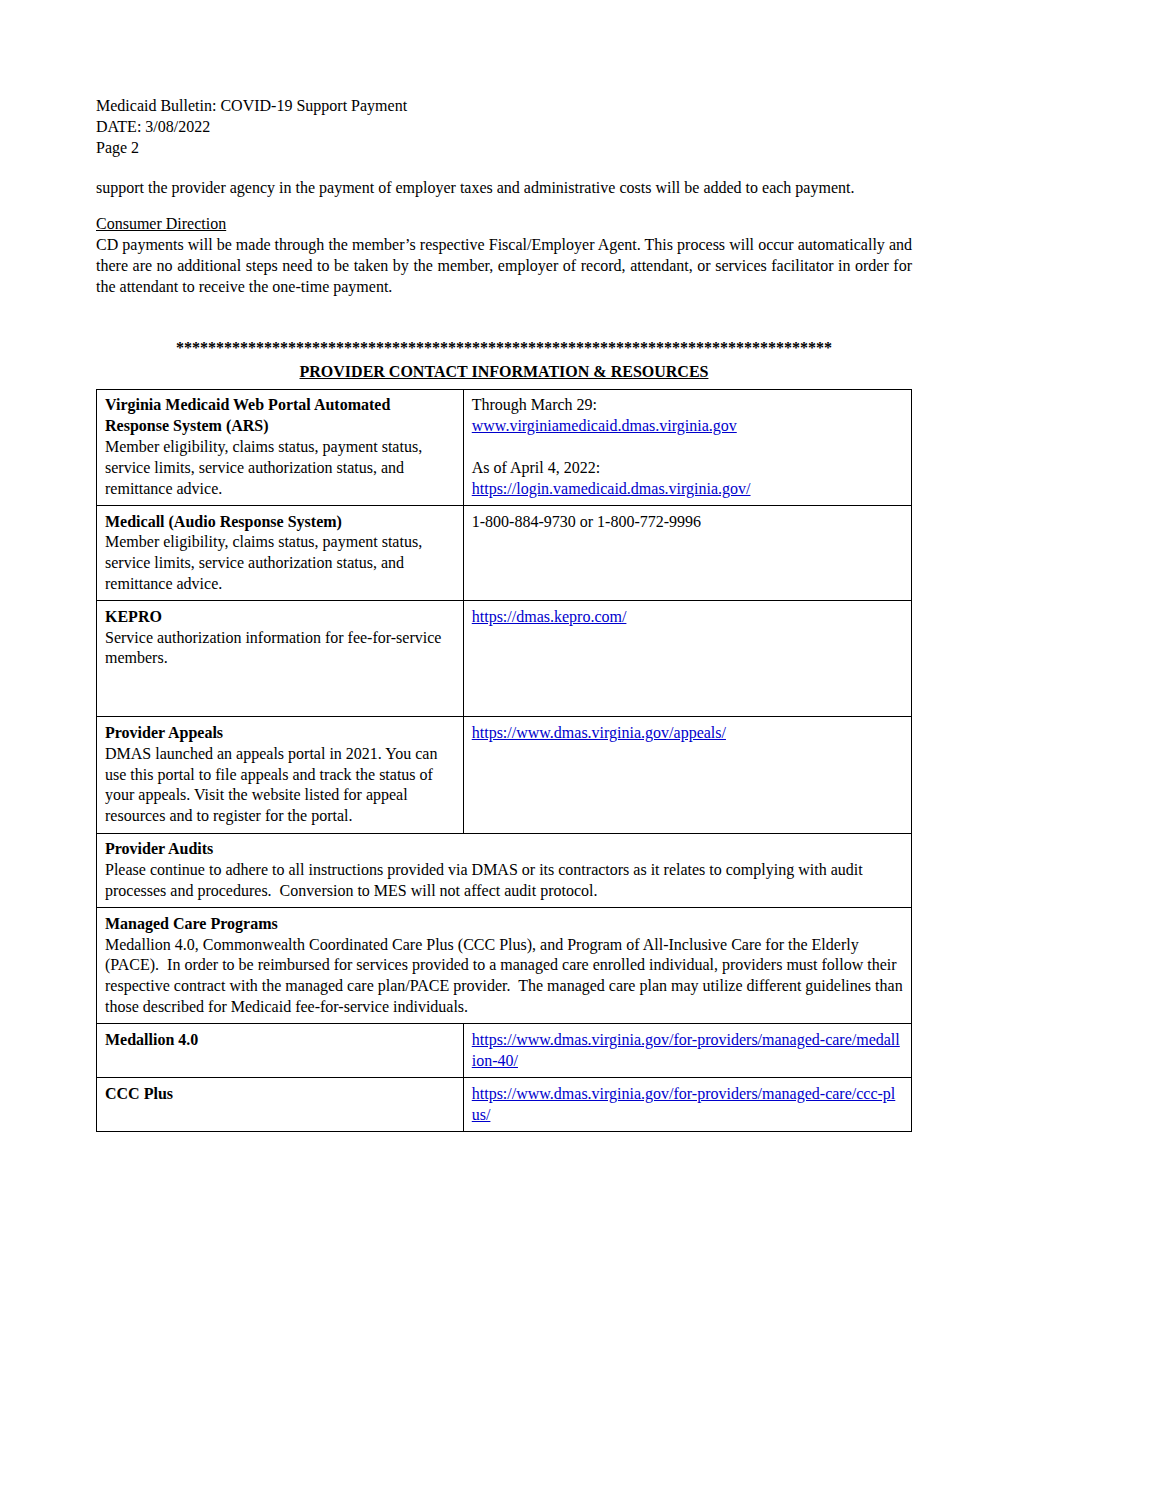Medicaid Bulletin: COVID-19 Support Payment
DATE: 3/08/2022
Page 2
support the provider agency in the payment of employer taxes and administrative costs will be added to each payment.
Consumer Direction
CD payments will be made through the member’s respective Fiscal/Employer Agent. This process will occur automatically and there are no additional steps need to be taken by the member, employer of record, attendant, or services facilitator in order for the attendant to receive the one-time payment.
**********************************************************************************
PROVIDER CONTACT INFORMATION & RESOURCES
| Virginia Medicaid Web Portal Automated Response System (ARS) Member eligibility, claims status, payment status, service limits, service authorization status, and remittance advice. | Through March 29: www.virginiamedicaid.dmas.virginia.gov As of April 4, 2022: https://login.vamedicaid.dmas.virginia.gov/ |
| Medicall (Audio Response System) Member eligibility, claims status, payment status, service limits, service authorization status, and remittance advice. | 1-800-884-9730 or 1-800-772-9996 |
| KEPRO Service authorization information for fee-for-service members. | https://dmas.kepro.com/ |
| Provider Appeals DMAS launched an appeals portal in 2021. You can use this portal to file appeals and track the status of your appeals. Visit the website listed for appeal resources and to register for the portal. | https://www.dmas.virginia.gov/appeals/ |
| Provider Audits Please continue to adhere to all instructions provided via DMAS or its contractors as it relates to complying with audit processes and procedures. Conversion to MES will not affect audit protocol. |
| Managed Care Programs Medallion 4.0, Commonwealth Coordinated Care Plus (CCC Plus), and Program of All-Inclusive Care for the Elderly (PACE). In order to be reimbursed for services provided to a managed care enrolled individual, providers must follow their respective contract with the managed care plan/PACE provider. The managed care plan may utilize different guidelines than those described for Medicaid fee-for-service individuals. |
| Medallion 4.0 | https://www.dmas.virginia.gov/for-providers/managed-care/medallion-40/ |
| CCC Plus | https://www.dmas.virginia.gov/for-providers/managed-care/ccc-plus/ |